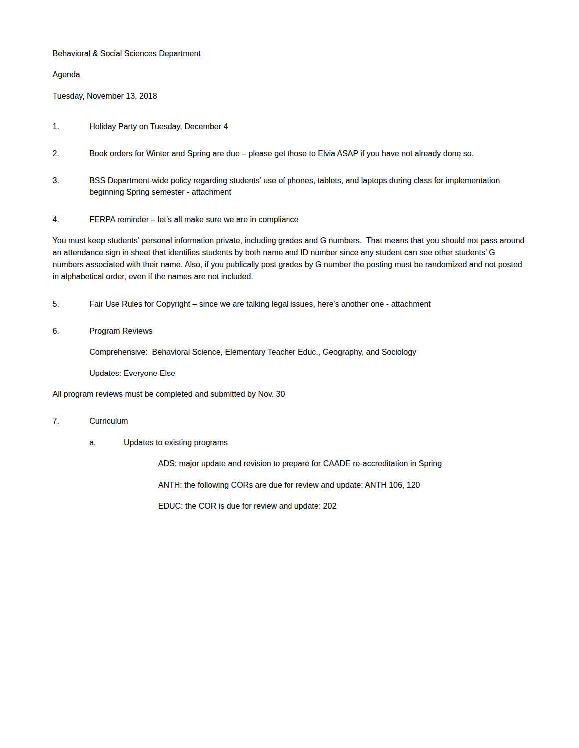Behavioral & Social Sciences Department
Agenda
Tuesday, November 13, 2018
Holiday Party on Tuesday, December 4
Book orders for Winter and Spring are due – please get those to Elvia ASAP if you have not already done so.
BSS Department-wide policy regarding students’ use of phones, tablets, and laptops during class for implementation beginning Spring semester - attachment
FERPA reminder – let’s all make sure we are in compliance
You must keep students’ personal information private, including grades and G numbers. That means that you should not pass around an attendance sign in sheet that identifies students by both name and ID number since any student can see other students’ G numbers associated with their name. Also, if you publically post grades by G number the posting must be randomized and not posted in alphabetical order, even if the names are not included.
Fair Use Rules for Copyright – since we are talking legal issues, here’s another one - attachment
Program Reviews
Comprehensive: Behavioral Science, Elementary Teacher Educ., Geography, and Sociology
Updates: Everyone Else
All program reviews must be completed and submitted by Nov. 30
Curriculum
Updates to existing programs
ADS: major update and revision to prepare for CAADE re-accreditation in Spring
ANTH: the following CORs are due for review and update: ANTH 106, 120
EDUC: the COR is due for review and update: 202